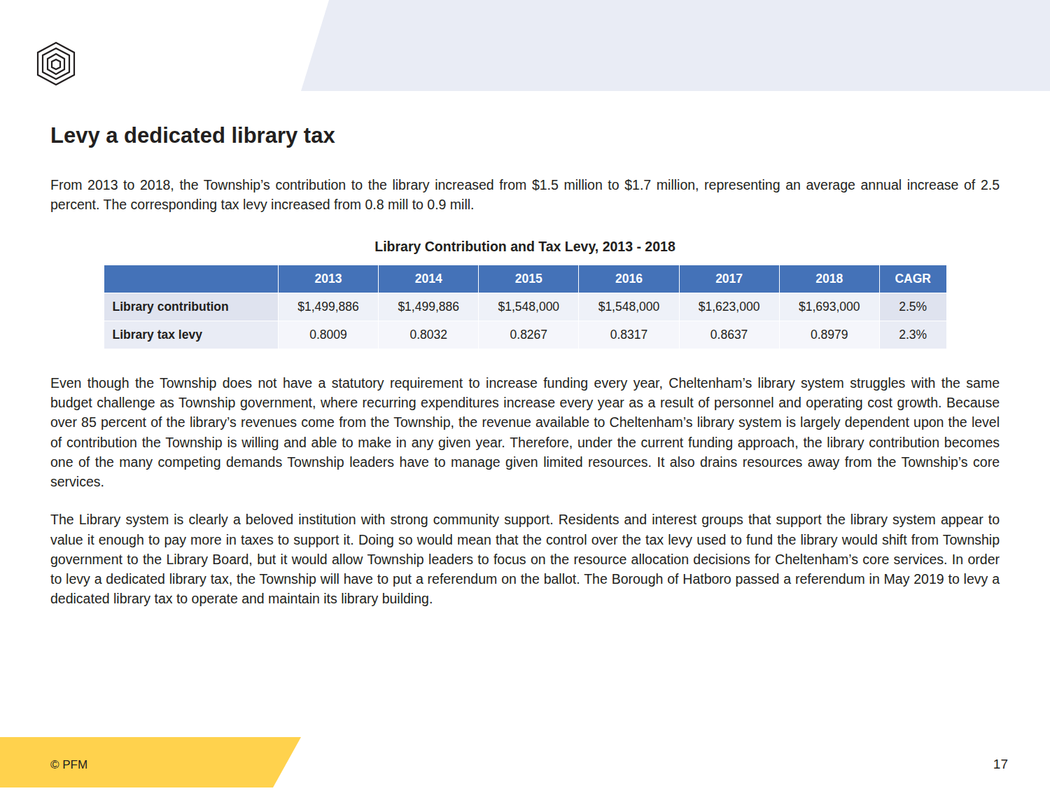Levy a dedicated library tax
From 2013 to 2018, the Township’s contribution to the library increased from $1.5 million to $1.7 million, representing an average annual increase of 2.5 percent. The corresponding tax levy increased from 0.8 mill to 0.9 mill.
Library Contribution and Tax Levy, 2013 - 2018
| | 2013 | 2014 | 2015 | 2016 | 2017 | 2018 | CAGR |
| --- | --- | --- | --- | --- | --- | --- | --- |
| Library contribution | $1,499,886 | $1,499,886 | $1,548,000 | $1,548,000 | $1,623,000 | $1,693,000 | 2.5% |
| Library tax levy | 0.8009 | 0.8032 | 0.8267 | 0.8317 | 0.8637 | 0.8979 | 2.3% |
Even though the Township does not have a statutory requirement to increase funding every year, Cheltenham’s library system struggles with the same budget challenge as Township government, where recurring expenditures increase every year as a result of personnel and operating cost growth. Because over 85 percent of the library’s revenues come from the Township, the revenue available to Cheltenham’s library system is largely dependent upon the level of contribution the Township is willing and able to make in any given year. Therefore, under the current funding approach, the library contribution becomes one of the many competing demands Township leaders have to manage given limited resources. It also drains resources away from the Township’s core services.
The Library system is clearly a beloved institution with strong community support. Residents and interest groups that support the library system appear to value it enough to pay more in taxes to support it. Doing so would mean that the control over the tax levy used to fund the library would shift from Township government to the Library Board, but it would allow Township leaders to focus on the resource allocation decisions for Cheltenham’s core services. In order to levy a dedicated library tax, the Township will have to put a referendum on the ballot. The Borough of Hatboro passed a referendum in May 2019 to levy a dedicated library tax to operate and maintain its library building.
© PFM
17